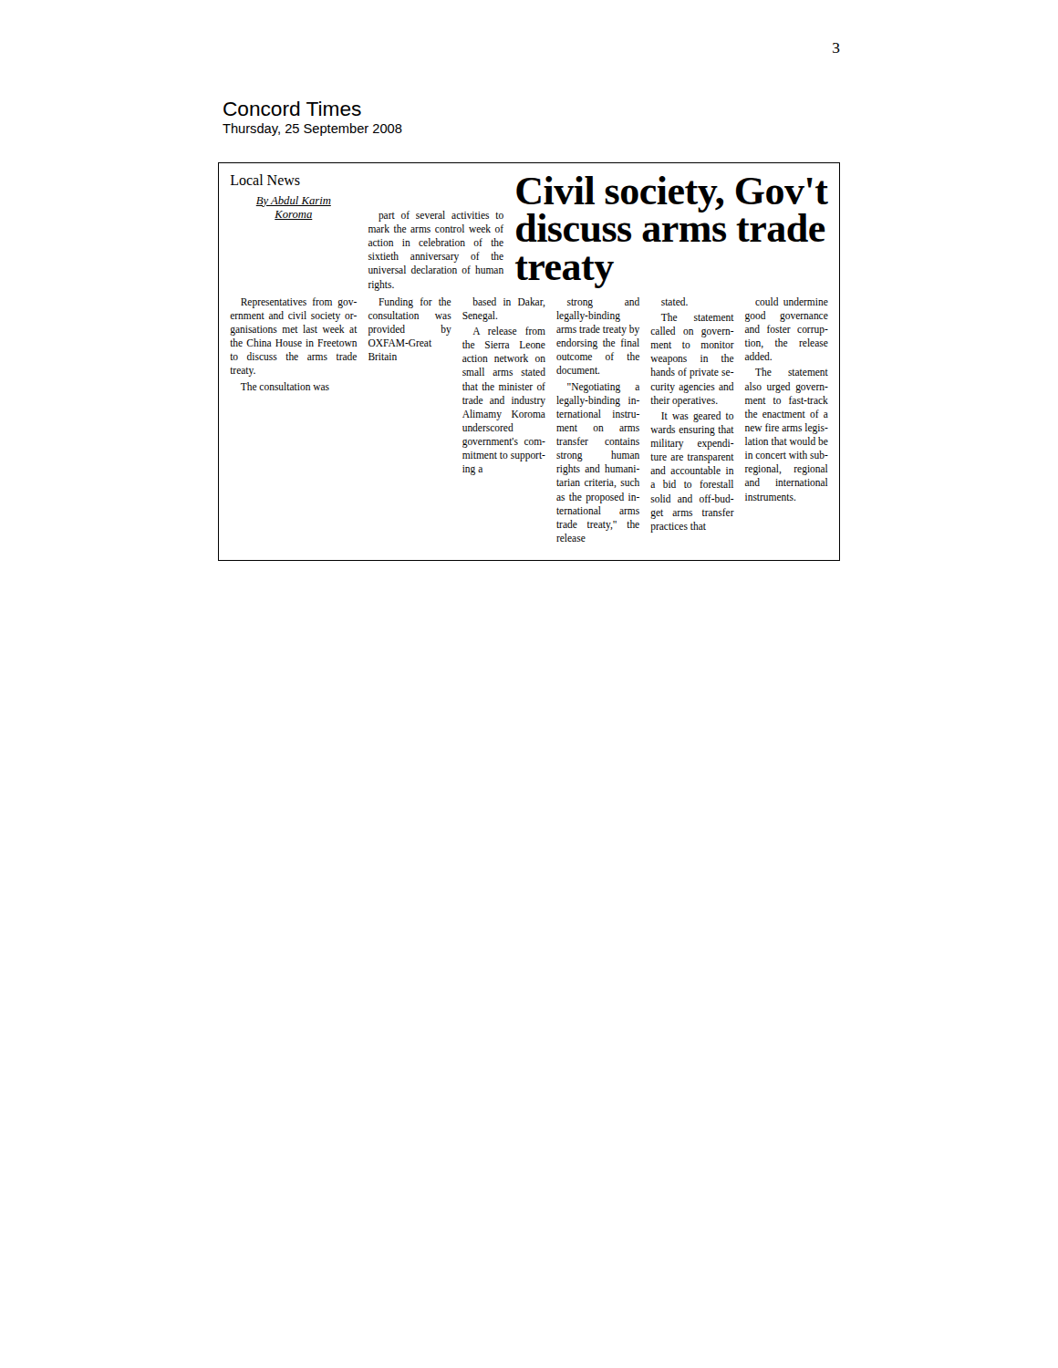3
Concord Times
Thursday, 25 September 2008
Local News
By Abdul Karim Koroma
part of several activities to mark the arms control week of action in celebration of the sixtieth anniversary of the universal declaration of human rights.
Civil society, Gov't discuss arms trade treaty
Representatives from government and civil society organisations met last week at the China House in Freetown to discuss the arms trade treaty.
The consultation was
Funding for the consultation was provided by OXFAM-Great Britain
based in Dakar, Senegal.
A release from the Sierra Leone action network on small arms stated that the minister of trade and industry Alimamy Koroma underscored government's commitment to supporting a
strong and legally-binding arms trade treaty by endorsing the final outcome of the document.
"Negotiating a legally-binding international instrument on arms transfer contains strong human rights and humanitarian criteria, such as the proposed international arms trade treaty," the release
stated.
The statement called on government to monitor weapons in the hands of private security agencies and their operatives.
It was geared to wards ensuring that military expenditure are transparent and accountable in a bid to forestall solid and off-budget arms transfer practices that
could undermine good governance and foster corruption, the release added.
The statement also urged government to fast-track the enactment of a new fire arms legislation that would be in concert with sub-regional, regional and international instruments.